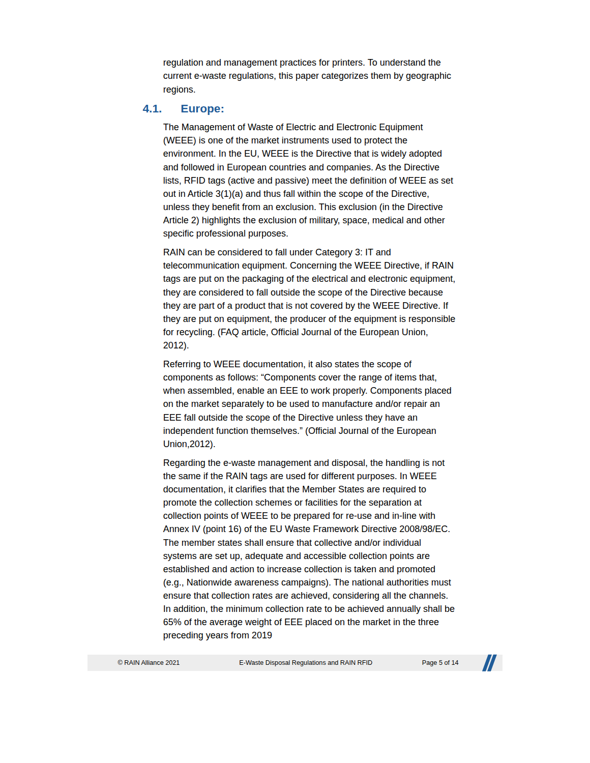regulation and management practices for printers. To understand the current e-waste regulations, this paper categorizes them by geographic regions.
4.1. Europe:
The Management of Waste of Electric and Electronic Equipment (WEEE) is one of the market instruments used to protect the environment. In the EU, WEEE is the Directive that is widely adopted and followed in European countries and companies. As the Directive lists, RFID tags (active and passive) meet the definition of WEEE as set out in Article 3(1)(a) and thus fall within the scope of the Directive, unless they benefit from an exclusion. This exclusion (in the Directive Article 2) highlights the exclusion of military, space, medical and other specific professional purposes.
RAIN can be considered to fall under Category 3: IT and telecommunication equipment. Concerning the WEEE Directive, if RAIN tags are put on the packaging of the electrical and electronic equipment, they are considered to fall outside the scope of the Directive because they are part of a product that is not covered by the WEEE Directive. If they are put on equipment, the producer of the equipment is responsible for recycling. (FAQ article, Official Journal of the European Union, 2012).
Referring to WEEE documentation, it also states the scope of components as follows: “Components cover the range of items that, when assembled, enable an EEE to work properly. Components placed on the market separately to be used to manufacture and/or repair an EEE fall outside the scope of the Directive unless they have an independent function themselves.” (Official Journal of the European Union,2012).
Regarding the e-waste management and disposal, the handling is not the same if the RAIN tags are used for different purposes. In WEEE documentation, it clarifies that the Member States are required to promote the collection schemes or facilities for the separation at collection points of WEEE to be prepared for re-use and in-line with Annex IV (point 16) of the EU Waste Framework Directive 2008/98/EC. The member states shall ensure that collective and/or individual systems are set up, adequate and accessible collection points are established and action to increase collection is taken and promoted (e.g., Nationwide awareness campaigns). The national authorities must ensure that collection rates are achieved, considering all the channels. In addition, the minimum collection rate to be achieved annually shall be 65% of the average weight of EEE placed on the market in the three preceding years from 2019
© RAIN Alliance 2021
E-Waste Disposal Regulations and RAIN RFID
Page 5 of 14